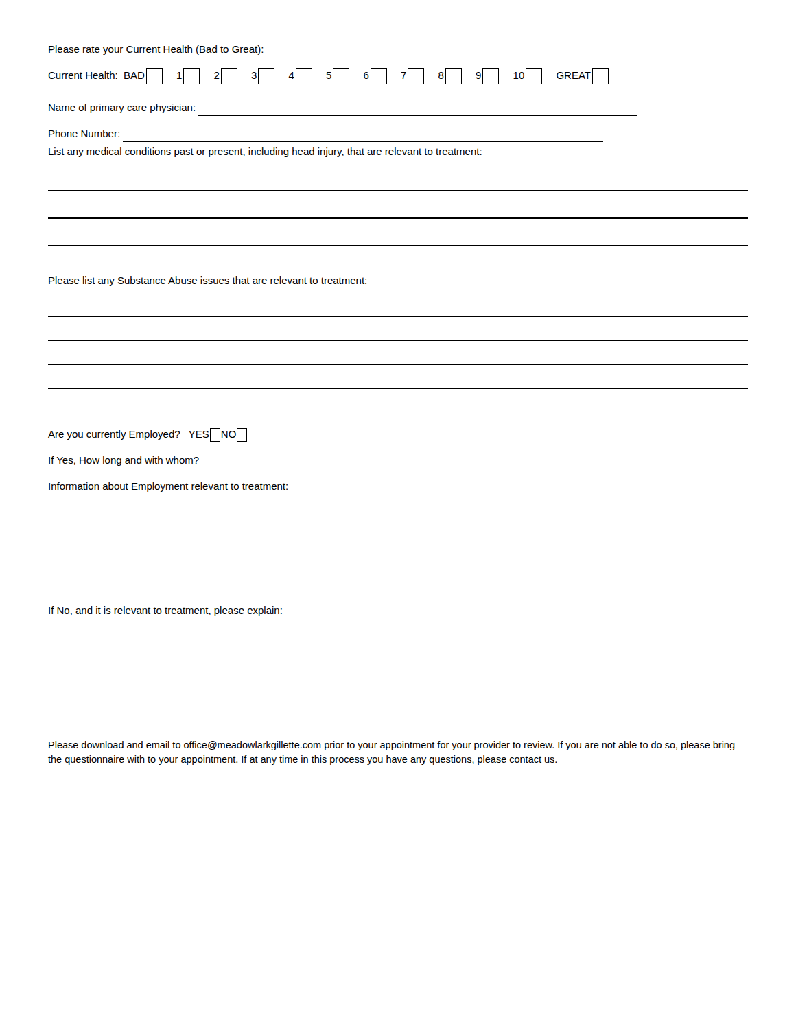Please rate your Current Health (Bad to Great):
Current Health: BAD 1 2 3 4 5 6 7 8 9 10 GREAT
Name of primary care physician:
Phone Number:
List any medical conditions past or present, including head injury, that are relevant to treatment:
Please list any Substance Abuse issues that are relevant to treatment:
Are you currently Employed? YES NO
If Yes, How long and with whom?
Information about Employment relevant to treatment:
If No, and it is relevant to treatment, please explain:
Please download and email to office@meadowlarkgillette.com prior to your appointment for your provider to review. If you are not able to do so, please bring the questionnaire with to your appointment. If at any time in this process you have any questions, please contact us.